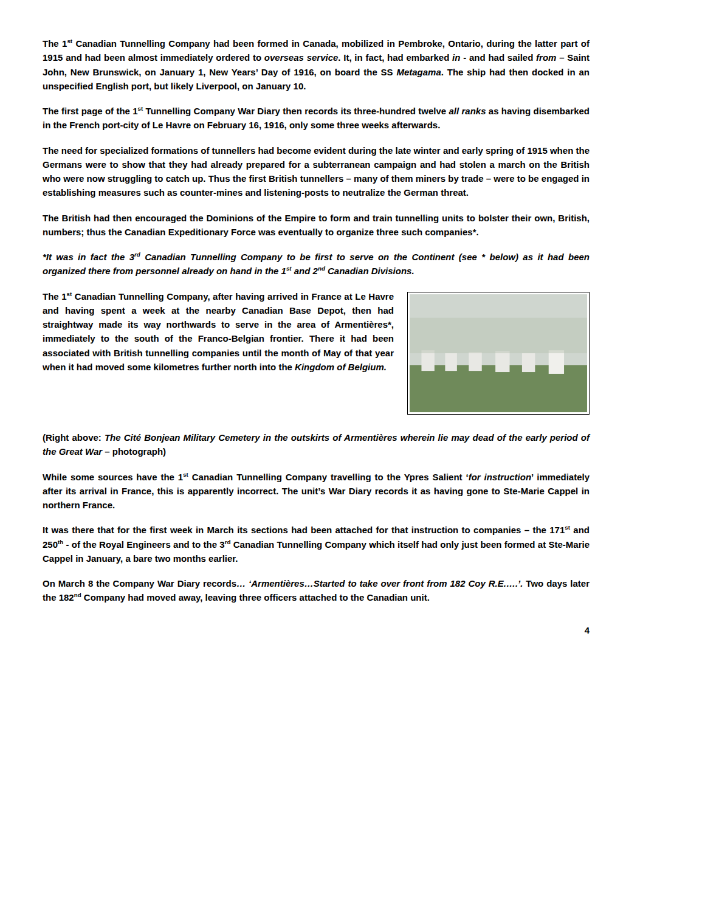The 1st Canadian Tunnelling Company had been formed in Canada, mobilized in Pembroke, Ontario, during the latter part of 1915 and had been almost immediately ordered to overseas service. It, in fact, had embarked in - and had sailed from – Saint John, New Brunswick, on January 1, New Years’ Day of 1916, on board the SS Metagama. The ship had then docked in an unspecified English port, but likely Liverpool, on January 10.
The first page of the 1st Tunnelling Company War Diary then records its three-hundred twelve all ranks as having disembarked in the French port-city of Le Havre on February 16, 1916, only some three weeks afterwards.
The need for specialized formations of tunnellers had become evident during the late winter and early spring of 1915 when the Germans were to show that they had already prepared for a subterranean campaign and had stolen a march on the British who were now struggling to catch up. Thus the first British tunnellers – many of them miners by trade – were to be engaged in establishing measures such as counter-mines and listening-posts to neutralize the German threat.
The British had then encouraged the Dominions of the Empire to form and train tunnelling units to bolster their own, British, numbers; thus the Canadian Expeditionary Force was eventually to organize three such companies*.
*It was in fact the 3rd Canadian Tunnelling Company to be first to serve on the Continent (see * below) as it had been organized there from personnel already on hand in the 1st and 2nd Canadian Divisions.
The 1st Canadian Tunnelling Company, after having arrived in France at Le Havre and having spent a week at the nearby Canadian Base Depot, then had straightway made its way northwards to serve in the area of Armentières*, immediately to the south of the Franco-Belgian frontier. There it had been associated with British tunnelling companies until the month of May of that year when it had moved some kilometres further north into the Kingdom of Belgium.
(Right above: The Cité Bonjean Military Cemetery in the outskirts of Armentières wherein lie may dead of the early period of the Great War – photograph)
While some sources have the 1st Canadian Tunnelling Company travelling to the Ypres Salient ‘for instruction’ immediately after its arrival in France, this is apparently incorrect. The unit’s War Diary records it as having gone to Ste-Marie Cappel in northern France.
It was there that for the first week in March its sections had been attached for that instruction to companies – the 171st and 250th - of the Royal Engineers and to the 3rd Canadian Tunnelling Company which itself had only just been formed at Ste-Marie Cappel in January, a bare two months earlier.
On March 8 the Company War Diary records… ‘Armentières…Started to take over front from 182 Coy R.E.….’. Two days later the 182nd Company had moved away, leaving three officers attached to the Canadian unit.
4